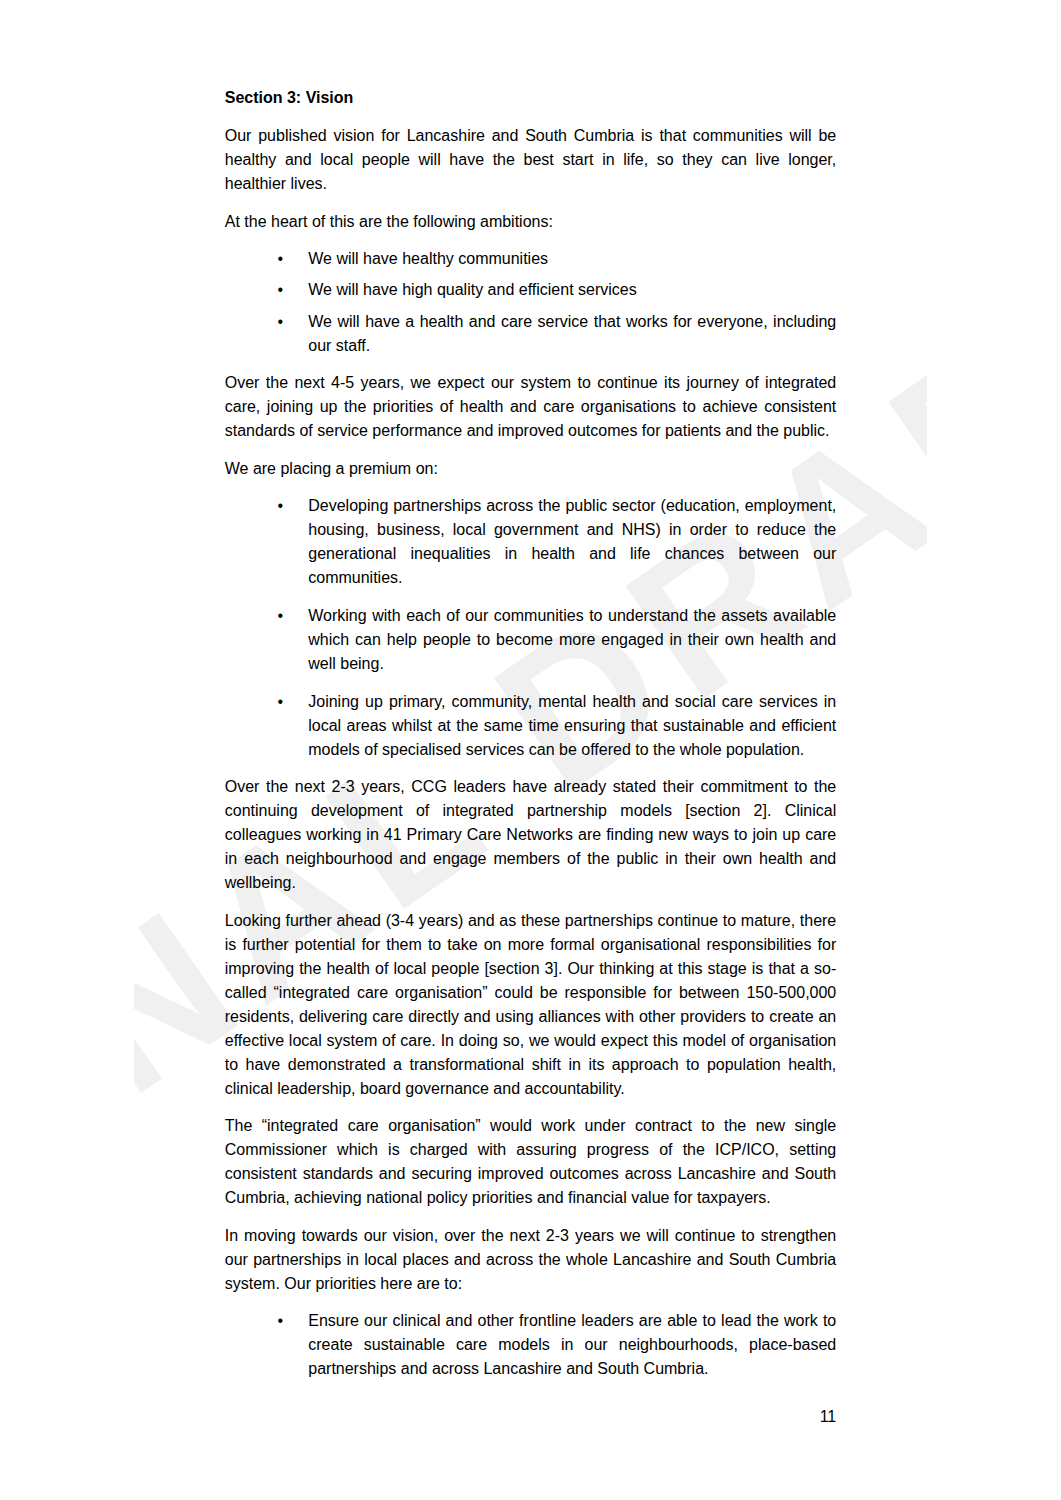FINAL DRAFT
Section 3: Vision
Our published vision for Lancashire and South Cumbria is that communities will be healthy and local people will have the best start in life, so they can live longer, healthier lives.
At the heart of this are the following ambitions:
We will have healthy communities
We will have high quality and efficient services
We will have a health and care service that works for everyone, including our staff.
Over the next 4-5 years, we expect our system to continue its journey of integrated care, joining up the priorities of health and care organisations to achieve consistent standards of service performance and improved outcomes for patients and the public.
We are placing a premium on:
Developing partnerships across the public sector (education, employment, housing, business, local government and NHS) in order to reduce the generational inequalities in health and life chances between our communities.
Working with each of our communities to understand the assets available which can help people to become more engaged in their own health and well being.
Joining up primary, community, mental health and social care services in local areas whilst at the same time ensuring that sustainable and efficient models of specialised services can be offered to the whole population.
Over the next 2-3 years, CCG leaders have already stated their commitment to the continuing development of integrated partnership models [section 2]. Clinical colleagues working in 41 Primary Care Networks are finding new ways to join up care in each neighbourhood and engage members of the public in their own health and wellbeing.
Looking further ahead (3-4 years) and as these partnerships continue to mature, there is further potential for them to take on more formal organisational responsibilities for improving the health of local people [section 3]. Our thinking at this stage is that a so-called “integrated care organisation” could be responsible for between 150-500,000 residents, delivering care directly and using alliances with other providers to create an effective local system of care. In doing so, we would expect this model of organisation to have demonstrated a transformational shift in its approach to population health, clinical leadership, board governance and accountability.
The “integrated care organisation” would work under contract to the new single Commissioner which is charged with assuring progress of the ICP/ICO, setting consistent standards and securing improved outcomes across Lancashire and South Cumbria, achieving national policy priorities and financial value for taxpayers.
In moving towards our vision, over the next 2-3 years we will continue to strengthen our partnerships in local places and across the whole Lancashire and South Cumbria system. Our priorities here are to:
Ensure our clinical and other frontline leaders are able to lead the work to create sustainable care models in our neighbourhoods, place-based partnerships and across Lancashire and South Cumbria.
11